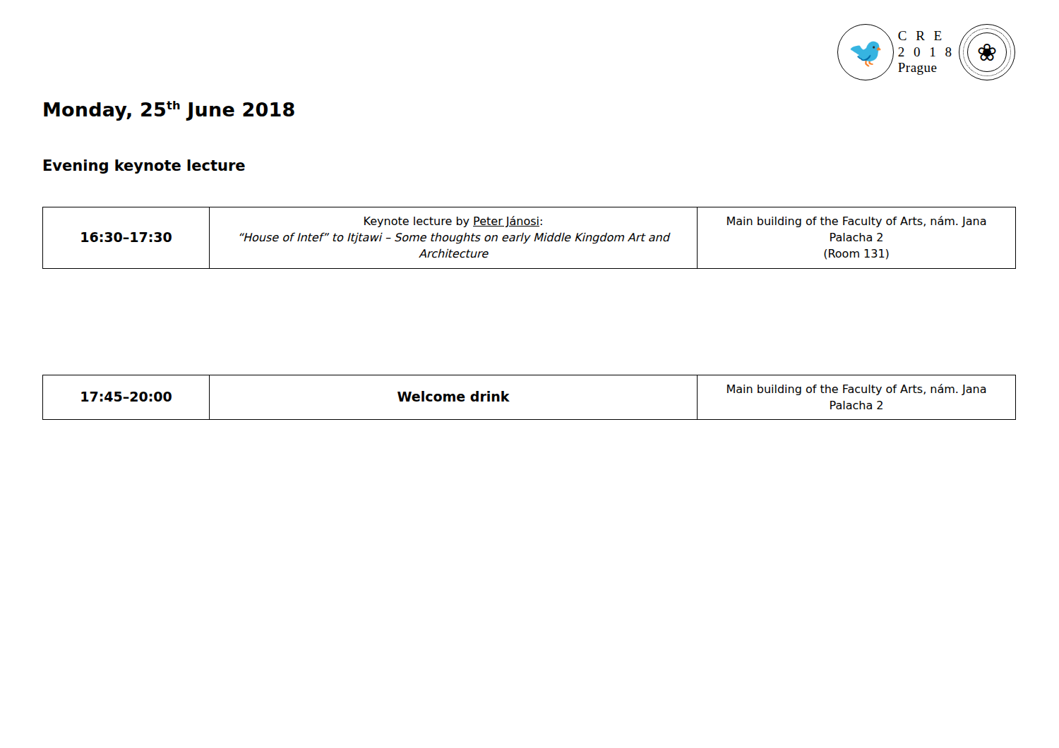🐦
C R E
2 0 1 8
Prague
❀
Monday, 25th June 2018
Evening keynote lecture
| 16:30–17:30 | Keynote lecture by Peter Jánosi : “House of Intef” to Itjtawi – Some thoughts on early Middle Kingdom Art and Architecture | Main building of the Faculty of Arts, nám. Jana Palacha 2 (Room 131) |
| 17:45–20:00 | Welcome drink | Main building of the Faculty of Arts, nám. Jana Palacha 2 |